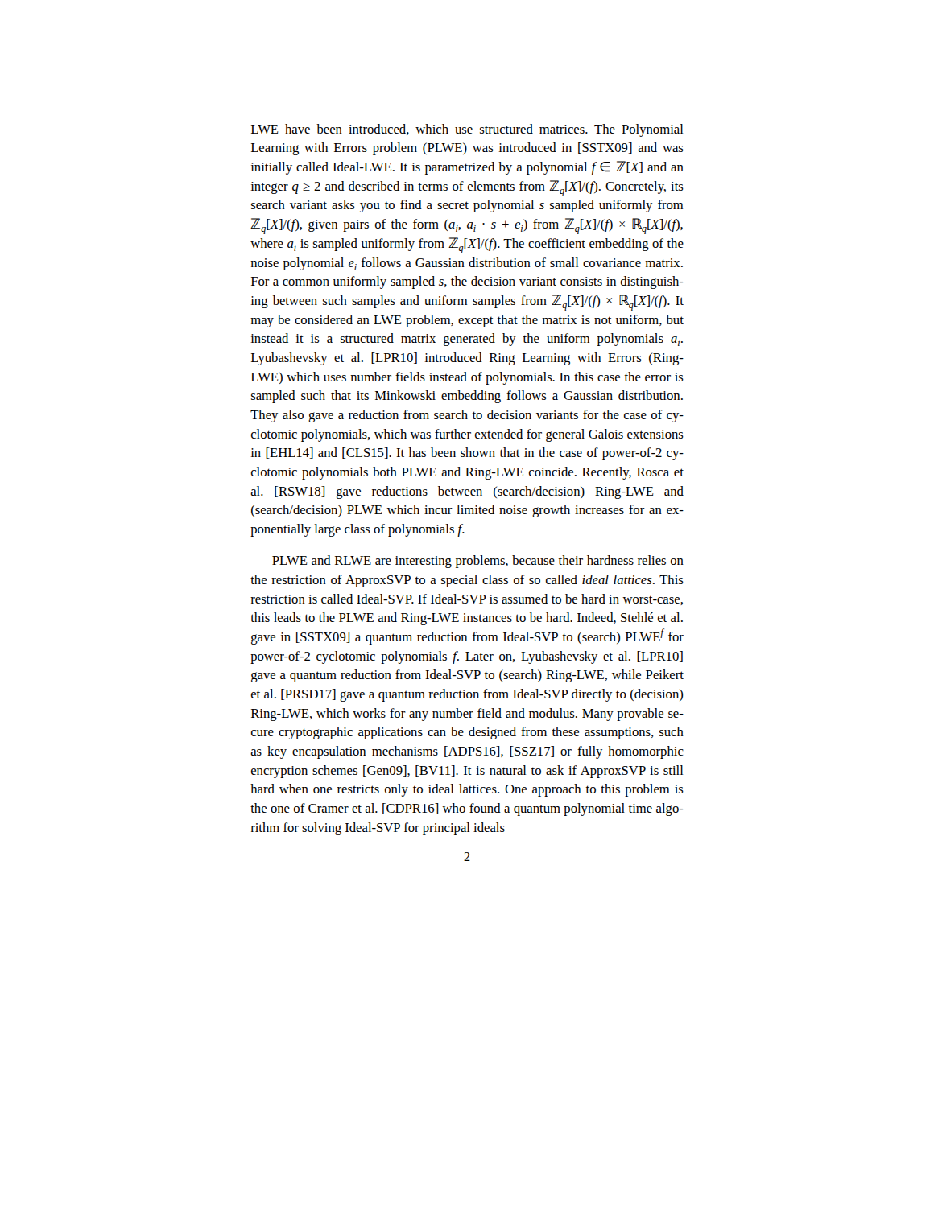LWE have been introduced, which use structured matrices. The Polynomial Learning with Errors problem (PLWE) was introduced in [SSTX09] and was initially called Ideal-LWE. It is parametrized by a polynomial f ∈ ℤ[X] and an integer q ≥ 2 and described in terms of elements from ℤq[X]/(f). Concretely, its search variant asks you to find a secret polynomial s sampled uniformly from ℤq[X]/(f), given pairs of the form (ai, ai · s + ei) from ℤq[X]/(f) × ℝq[X]/(f), where ai is sampled uniformly from ℤq[X]/(f). The coefficient embedding of the noise polynomial ei follows a Gaussian distribution of small covariance matrix. For a common uniformly sampled s, the decision variant consists in distinguishing between such samples and uniform samples from ℤq[X]/(f) × ℝq[X]/(f). It may be considered an LWE problem, except that the matrix is not uniform, but instead it is a structured matrix generated by the uniform polynomials ai. Lyubashevsky et al. [LPR10] introduced Ring Learning with Errors (Ring-LWE) which uses number fields instead of polynomials. In this case the error is sampled such that its Minkowski embedding follows a Gaussian distribution. They also gave a reduction from search to decision variants for the case of cyclotomic polynomials, which was further extended for general Galois extensions in [EHL14] and [CLS15]. It has been shown that in the case of power-of-2 cyclotomic polynomials both PLWE and Ring-LWE coincide. Recently, Rosca et al. [RSW18] gave reductions between (search/decision) Ring-LWE and (search/decision) PLWE which incur limited noise growth increases for an exponentially large class of polynomials f.
PLWE and RLWE are interesting problems, because their hardness relies on the restriction of ApproxSVP to a special class of so called ideal lattices. This restriction is called Ideal-SVP. If Ideal-SVP is assumed to be hard in worst-case, this leads to the PLWE and Ring-LWE instances to be hard. Indeed, Stehlé et al. gave in [SSTX09] a quantum reduction from Ideal-SVP to (search) PLWEf for power-of-2 cyclotomic polynomials f. Later on, Lyubashevsky et al. [LPR10] gave a quantum reduction from Ideal-SVP to (search) Ring-LWE, while Peikert et al. [PRSD17] gave a quantum reduction from Ideal-SVP directly to (decision) Ring-LWE, which works for any number field and modulus. Many provable secure cryptographic applications can be designed from these assumptions, such as key encapsulation mechanisms [ADPS16], [SSZ17] or fully homomorphic encryption schemes [Gen09], [BV11]. It is natural to ask if ApproxSVP is still hard when one restricts only to ideal lattices. One approach to this problem is the one of Cramer et al. [CDPR16] who found a quantum polynomial time algorithm for solving Ideal-SVP for principal ideals
2